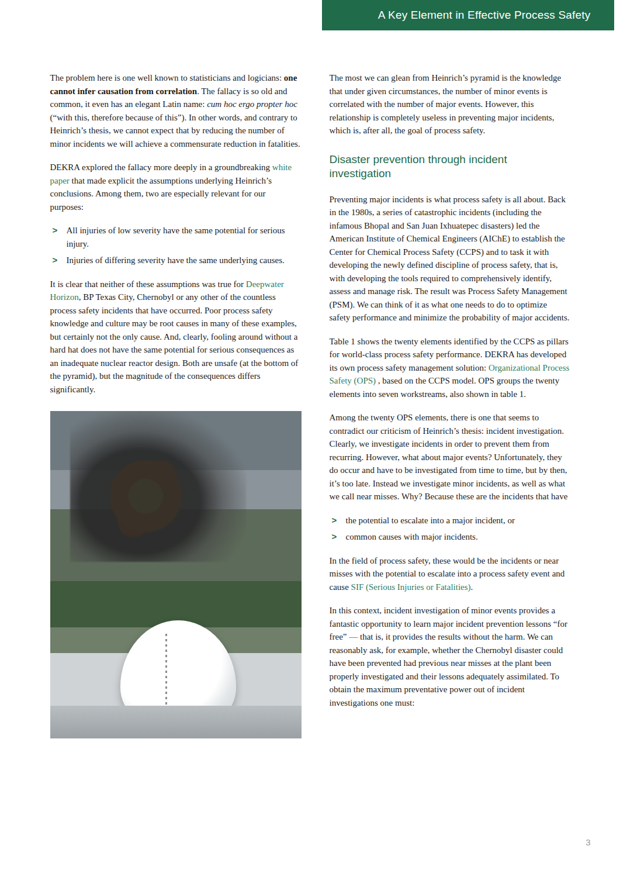A Key Element in Effective Process Safety
The problem here is one well known to statisticians and logicians: one cannot infer causation from correlation. The fallacy is so old and common, it even has an elegant Latin name: cum hoc ergo propter hoc (“with this, therefore because of this”). In other words, and contrary to Heinrich’s thesis, we cannot expect that by reducing the number of minor incidents we will achieve a commensurate reduction in fatalities.
DEKRA explored the fallacy more deeply in a groundbreaking white paper that made explicit the assumptions underlying Heinrich’s conclusions. Among them, two are especially relevant for our purposes:
All injuries of low severity have the same potential for serious injury.
Injuries of differing severity have the same underlying causes.
It is clear that neither of these assumptions was true for Deepwater Horizon, BP Texas City, Chernobyl or any other of the countless process safety incidents that have occurred. Poor process safety knowledge and culture may be root causes in many of these examples, but certainly not the only cause. And, clearly, fooling around without a hard hat does not have the same potential for serious consequences as an inadequate nuclear reactor design. Both are unsafe (at the bottom of the pyramid), but the magnitude of the consequences differs significantly.
The most we can glean from Heinrich’s pyramid is the knowledge that under given circumstances, the number of minor events is correlated with the number of major events. However, this relationship is completely useless in preventing major incidents, which is, after all, the goal of process safety.
Disaster prevention through incident investigation
Preventing major incidents is what process safety is all about. Back in the 1980s, a series of catastrophic incidents (including the infamous Bhopal and San Juan Ixhuatepec disasters) led the American Institute of Chemical Engineers (AIChE) to establish the Center for Chemical Process Safety (CCPS) and to task it with developing the newly defined discipline of process safety, that is, with developing the tools required to comprehensively identify, assess and manage risk. The result was Process Safety Management (PSM). We can think of it as what one needs to do to optimize safety performance and minimize the probability of major accidents.
Table 1 shows the twenty elements identified by the CCPS as pillars for world-class process safety performance. DEKRA has developed its own process safety management solution: Organizational Process Safety (OPS) , based on the CCPS model. OPS groups the twenty elements into seven workstreams, also shown in table 1.
Among the twenty OPS elements, there is one that seems to contradict our criticism of Heinrich’s thesis: incident investigation. Clearly, we investigate incidents in order to prevent them from recurring. However, what about major events? Unfortunately, they do occur and have to be investigated from time to time, but by then, it’s too late. Instead we investigate minor incidents, as well as what we call near misses. Why? Because these are the incidents that have
the potential to escalate into a major incident, or
common causes with major incidents.
In the field of process safety, these would be the incidents or near misses with the potential to escalate into a process safety event and cause SIF (Serious Injuries or Fatalities).
In this context, incident investigation of minor events provides a fantastic opportunity to learn major incident prevention lessons “for free” — that is, it provides the results without the harm. We can reasonably ask, for example, whether the Chernobyl disaster could have been prevented had previous near misses at the plant been properly investigated and their lessons adequately assimilated. To obtain the maximum preventative power out of incident investigations one must:
3